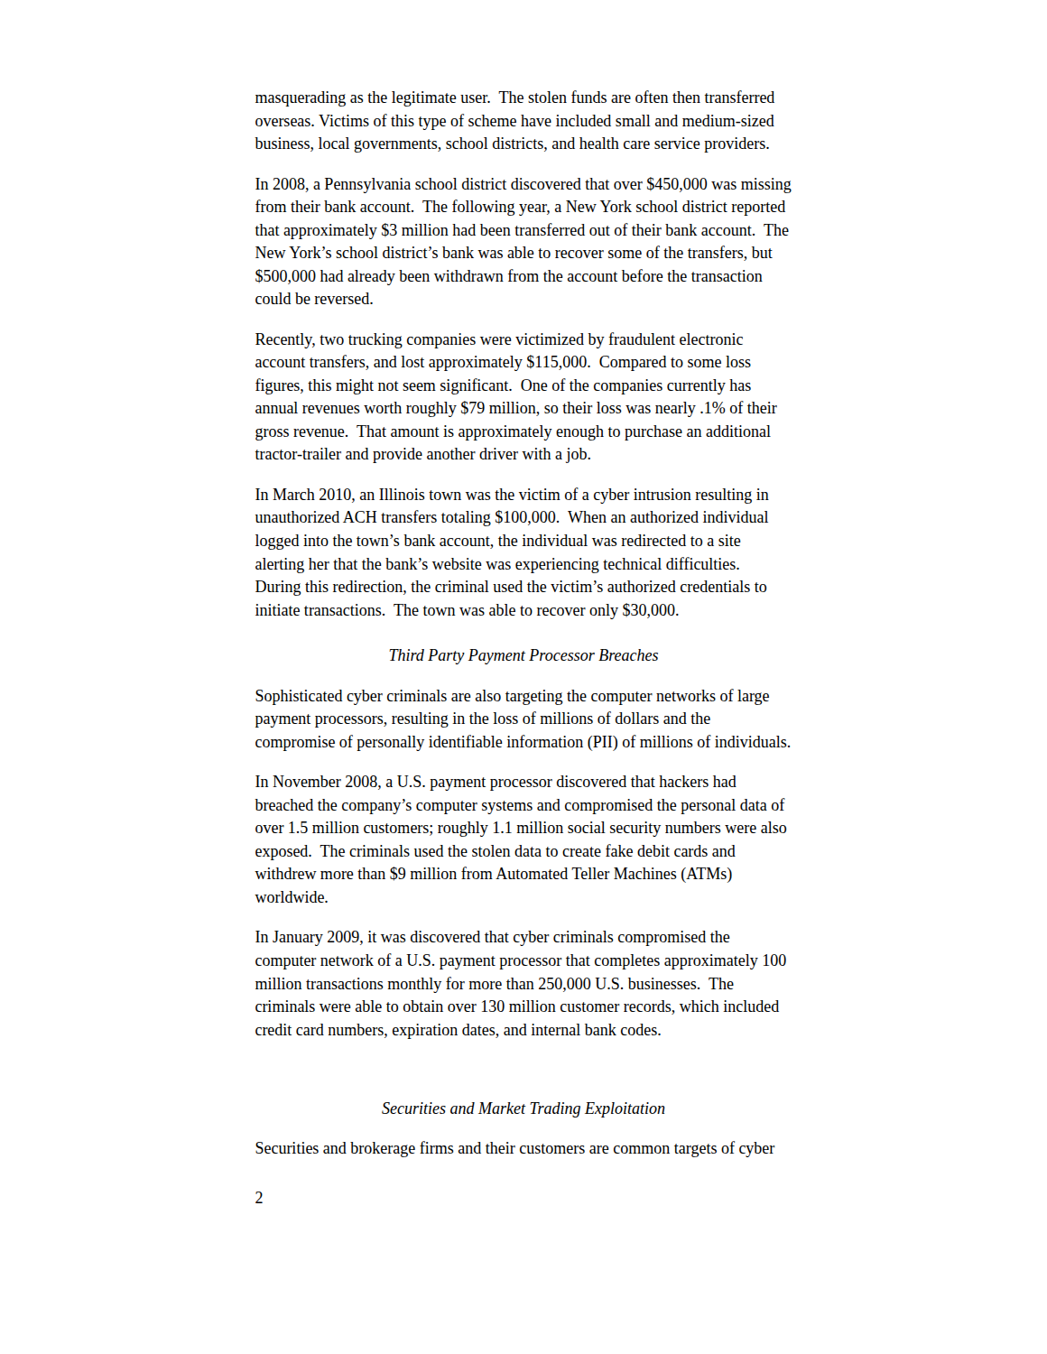masquerading as the legitimate user. The stolen funds are often then transferred overseas. Victims of this type of scheme have included small and medium-sized business, local governments, school districts, and health care service providers.
In 2008, a Pennsylvania school district discovered that over $450,000 was missing from their bank account. The following year, a New York school district reported that approximately $3 million had been transferred out of their bank account. The New York’s school district’s bank was able to recover some of the transfers, but $500,000 had already been withdrawn from the account before the transaction could be reversed.
Recently, two trucking companies were victimized by fraudulent electronic account transfers, and lost approximately $115,000. Compared to some loss figures, this might not seem significant. One of the companies currently has annual revenues worth roughly $79 million, so their loss was nearly .1% of their gross revenue. That amount is approximately enough to purchase an additional tractor-trailer and provide another driver with a job.
In March 2010, an Illinois town was the victim of a cyber intrusion resulting in unauthorized ACH transfers totaling $100,000. When an authorized individual logged into the town’s bank account, the individual was redirected to a site alerting her that the bank’s website was experiencing technical difficulties. During this redirection, the criminal used the victim’s authorized credentials to initiate transactions. The town was able to recover only $30,000.
Third Party Payment Processor Breaches
Sophisticated cyber criminals are also targeting the computer networks of large payment processors, resulting in the loss of millions of dollars and the compromise of personally identifiable information (PII) of millions of individuals.
In November 2008, a U.S. payment processor discovered that hackers had breached the company’s computer systems and compromised the personal data of over 1.5 million customers; roughly 1.1 million social security numbers were also exposed. The criminals used the stolen data to create fake debit cards and withdrew more than $9 million from Automated Teller Machines (ATMs) worldwide.
In January 2009, it was discovered that cyber criminals compromised the computer network of a U.S. payment processor that completes approximately 100 million transactions monthly for more than 250,000 U.S. businesses. The criminals were able to obtain over 130 million customer records, which included credit card numbers, expiration dates, and internal bank codes.
Securities and Market Trading Exploitation
Securities and brokerage firms and their customers are common targets of cyber
2